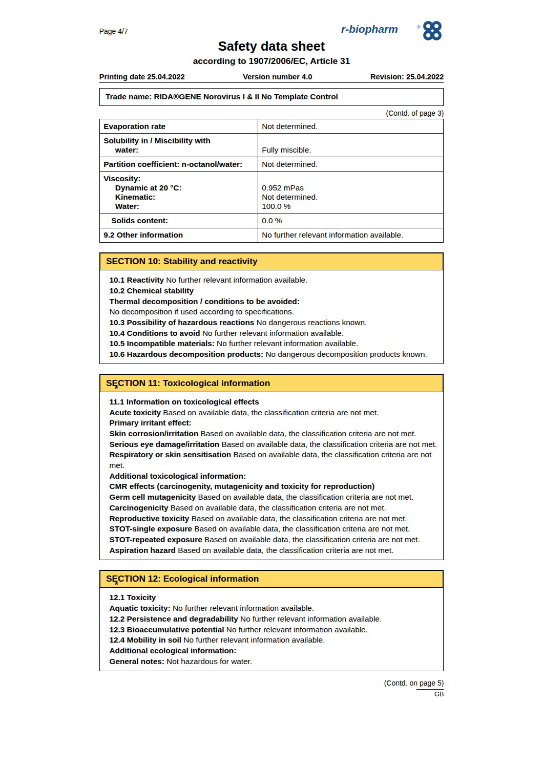r-biopharm ®
Page 4/7
Safety data sheet
according to 1907/2006/EC, Article 31
Printing date 25.04.2022 Version number 4.0 Revision: 25.04.2022
Trade name: RIDA®GENE Norovirus I & II No Template Control
(Contd. of page 3)
| Evaporation rate | Not determined. |
| Solubility in / Miscibility with water: | Fully miscible. |
| Partition coefficient: n-octanol/water: | Not determined. |
| Viscosity: Dynamic at 20 °C: Kinematic: Water: | 0.952 mPas Not determined. 100.0 % |
| Solids content: | 0.0 % |
| 9.2 Other information | No further relevant information available. |
SECTION 10: Stability and reactivity
10.1 Reactivity No further relevant information available.
10.2 Chemical stability
Thermal decomposition / conditions to be avoided:
No decomposition if used according to specifications.
10.3 Possibility of hazardous reactions No dangerous reactions known.
10.4 Conditions to avoid No further relevant information available.
10.5 Incompatible materials: No further relevant information available.
10.6 Hazardous decomposition products: No dangerous decomposition products known.
*
SECTION 11: Toxicological information
11.1 Information on toxicological effects
Acute toxicity Based on available data, the classification criteria are not met.
Primary irritant effect:
Skin corrosion/irritation Based on available data, the classification criteria are not met.
Serious eye damage/irritation Based on available data, the classification criteria are not met.
Respiratory or skin sensitisation Based on available data, the classification criteria are not met.
Additional toxicological information:
CMR effects (carcinogenity, mutagenicity and toxicity for reproduction)
Germ cell mutagenicity Based on available data, the classification criteria are not met.
Carcinogenicity Based on available data, the classification criteria are not met.
Reproductive toxicity Based on available data, the classification criteria are not met.
STOT-single exposure Based on available data, the classification criteria are not met.
STOT-repeated exposure Based on available data, the classification criteria are not met.
Aspiration hazard Based on available data, the classification criteria are not met.
*
SECTION 12: Ecological information
12.1 Toxicity
Aquatic toxicity: No further relevant information available.
12.2 Persistence and degradability No further relevant information available.
12.3 Bioaccumulative potential No further relevant information available.
12.4 Mobility in soil No further relevant information available.
Additional ecological information:
General notes: Not hazardous for water.
(Contd. on page 5)
GB